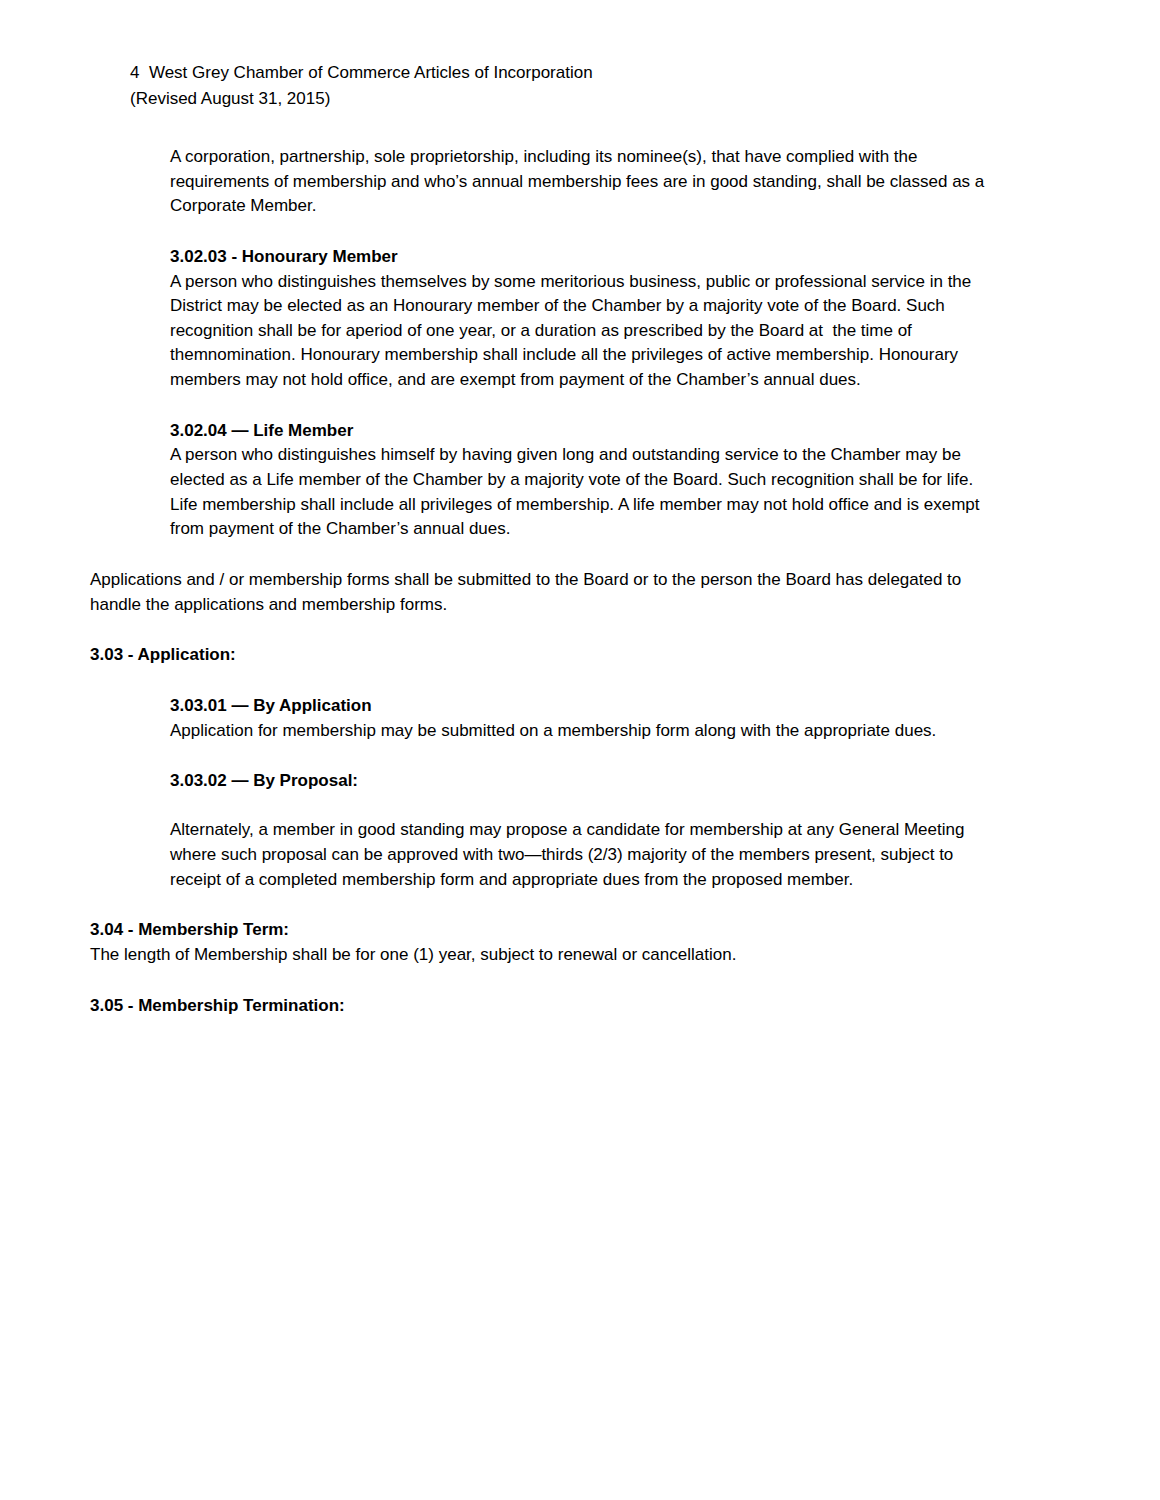4 West Grey Chamber of Commerce Articles of Incorporation
(Revised August 31, 2015)
A corporation, partnership, sole proprietorship, including its nominee(s), that have complied with the requirements of membership and who’s annual membership fees are in good standing, shall be classed as a Corporate Member.
3.02.03 - Honourary Member
A person who distinguishes themselves by some meritorious business, public or professional service in the District may be elected as an Honourary member of the Chamber by a majority vote of the Board. Such recognition shall be for aperiod of one year, or a duration as prescribed by the Board at the time of themnomination. Honourary membership shall include all the privileges of active membership. Honourary members may not hold office, and are exempt from payment of the Chamber’s annual dues.
3.02.04 — Life Member
A person who distinguishes himself by having given long and outstanding service to the Chamber may be elected as a Life member of the Chamber by a majority vote of the Board. Such recognition shall be for life. Life membership shall include all privileges of membership. A life member may not hold office and is exempt from payment of the Chamber’s annual dues.
Applications and / or membership forms shall be submitted to the Board or to the person the Board has delegated to handle the applications and membership forms.
3.03 - Application:
3.03.01 — By Application
Application for membership may be submitted on a membership form along with the appropriate dues.
3.03.02 — By Proposal:
Alternately, a member in good standing may propose a candidate for membership at any General Meeting where such proposal can be approved with two—thirds (2/3) majority of the members present, subject to receipt of a completed membership form and appropriate dues from the proposed member.
3.04 - Membership Term:
The length of Membership shall be for one (1) year, subject to renewal or cancellation.
3.05 - Membership Termination: